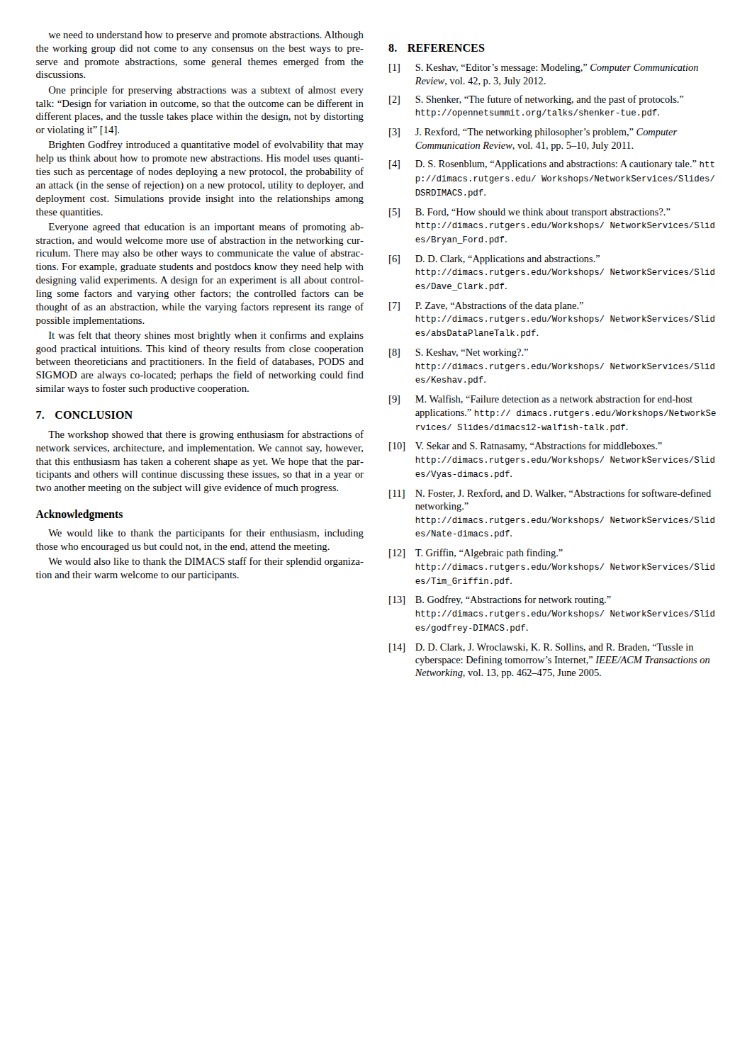we need to understand how to preserve and promote abstractions. Although the working group did not come to any consensus on the best ways to preserve and promote abstractions, some general themes emerged from the discussions.
One principle for preserving abstractions was a subtext of almost every talk: “Design for variation in outcome, so that the outcome can be different in different places, and the tussle takes place within the design, not by distorting or violating it” [14].
Brighten Godfrey introduced a quantitative model of evolvability that may help us think about how to promote new abstractions. His model uses quantities such as percentage of nodes deploying a new protocol, the probability of an attack (in the sense of rejection) on a new protocol, utility to deployer, and deployment cost. Simulations provide insight into the relationships among these quantities.
Everyone agreed that education is an important means of promoting abstraction, and would welcome more use of abstraction in the networking curriculum. There may also be other ways to communicate the value of abstractions. For example, graduate students and postdocs know they need help with designing valid experiments. A design for an experiment is all about controlling some factors and varying other factors; the controlled factors can be thought of as an abstraction, while the varying factors represent its range of possible implementations.
It was felt that theory shines most brightly when it confirms and explains good practical intuitions. This kind of theory results from close cooperation between theoreticians and practitioners. In the field of databases, PODS and SIGMOD are always co-located; perhaps the field of networking could find similar ways to foster such productive cooperation.
7. CONCLUSION
The workshop showed that there is growing enthusiasm for abstractions of network services, architecture, and implementation. We cannot say, however, that this enthusiasm has taken a coherent shape as yet. We hope that the participants and others will continue discussing these issues, so that in a year or two another meeting on the subject will give evidence of much progress.
Acknowledgments
We would like to thank the participants for their enthusiasm, including those who encouraged us but could not, in the end, attend the meeting.
We would also like to thank the DIMACS staff for their splendid organization and their warm welcome to our participants.
8. REFERENCES
[1] S. Keshav, “Editor’s message: Modeling,” Computer Communication Review, vol. 42, p. 3, July 2012.
[2] S. Shenker, “The future of networking, and the past of protocols.”
http://opennetsummit.org/talks/shenker-tue.pdf.
[3] J. Rexford, “The networking philosopher’s problem,” Computer Communication Review, vol. 41, pp. 5–10, July 2011.
[4] D. S. Rosenblum, “Applications and abstractions: A cautionary tale.” http://dimacs.rutgers.edu/ Workshops/NetworkServices/Slides/DSRDIMACS.pdf.
[5] B. Ford, “How should we think about transport abstractions?.”
http://dimacs.rutgers.edu/Workshops/ NetworkServices/Slides/Bryan_Ford.pdf.
[6] D. D. Clark, “Applications and abstractions.”
http://dimacs.rutgers.edu/Workshops/ NetworkServices/Slides/Dave_Clark.pdf.
[7] P. Zave, “Abstractions of the data plane.”
http://dimacs.rutgers.edu/Workshops/ NetworkServices/Slides/absDataPlaneTalk.pdf.
[8] S. Keshav, “Net working?.”
http://dimacs.rutgers.edu/Workshops/ NetworkServices/Slides/Keshav.pdf.
[9] M. Walfish, “Failure detection as a network abstraction for end-host applications.” http:// dimacs.rutgers.edu/Workshops/NetworkServices/ Slides/dimacs12-walfish-talk.pdf.
[10] V. Sekar and S. Ratnasamy, “Abstractions for middleboxes.”
http://dimacs.rutgers.edu/Workshops/ NetworkServices/Slides/Vyas-dimacs.pdf.
[11] N. Foster, J. Rexford, and D. Walker, “Abstractions for software-defined networking.”
http://dimacs.rutgers.edu/Workshops/ NetworkServices/Slides/Nate-dimacs.pdf.
[12] T. Griffin, “Algebraic path finding.”
http://dimacs.rutgers.edu/Workshops/ NetworkServices/Slides/Tim_Griffin.pdf.
[13] B. Godfrey, “Abstractions for network routing.”
http://dimacs.rutgers.edu/Workshops/ NetworkServices/Slides/godfrey-DIMACS.pdf.
[14] D. D. Clark, J. Wroclawski, K. R. Sollins, and R. Braden, “Tussle in cyberspace: Defining tomorrow’s Internet,” IEEE/ACM Transactions on Networking, vol. 13, pp. 462–475, June 2005.